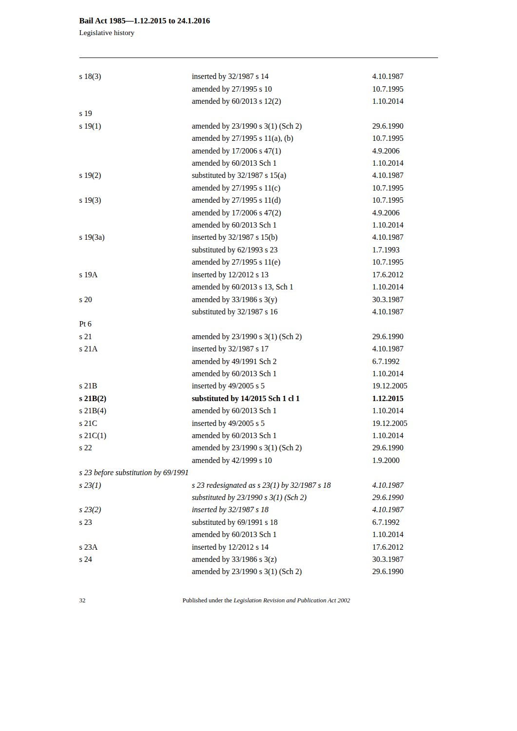Bail Act 1985—1.12.2015 to 24.1.2016
Legislative history
| s 18(3) | inserted by 32/1987 s 14 | 4.10.1987 |
| | amended by 27/1995 s 10 | 10.7.1995 |
| | amended by 60/2013 s 12(2) | 1.10.2014 |
| s 19 | | |
| s 19(1) | amended by 23/1990 s 3(1) (Sch 2) | 29.6.1990 |
| | amended by 27/1995 s 11(a), (b) | 10.7.1995 |
| | amended by 17/2006 s 47(1) | 4.9.2006 |
| | amended by 60/2013 Sch 1 | 1.10.2014 |
| s 19(2) | substituted by 32/1987 s 15(a) | 4.10.1987 |
| | amended by 27/1995 s 11(c) | 10.7.1995 |
| s 19(3) | amended by 27/1995 s 11(d) | 10.7.1995 |
| | amended by 17/2006 s 47(2) | 4.9.2006 |
| | amended by 60/2013 Sch 1 | 1.10.2014 |
| s 19(3a) | inserted by 32/1987 s 15(b) | 4.10.1987 |
| | substituted by 62/1993 s 23 | 1.7.1993 |
| | amended by 27/1995 s 11(e) | 10.7.1995 |
| s 19A | inserted by 12/2012 s 13 | 17.6.2012 |
| | amended by 60/2013 s 13, Sch 1 | 1.10.2014 |
| s 20 | amended by 33/1986 s 3(y) | 30.3.1987 |
| | substituted by 32/1987 s 16 | 4.10.1987 |
| Pt 6 | | |
| s 21 | amended by 23/1990 s 3(1) (Sch 2) | 29.6.1990 |
| s 21A | inserted by 32/1987 s 17 | 4.10.1987 |
| | amended by 49/1991 Sch 2 | 6.7.1992 |
| | amended by 60/2013 Sch 1 | 1.10.2014 |
| s 21B | inserted by 49/2005 s 5 | 19.12.2005 |
| s 21B(2) | substituted by 14/2015 Sch 1 cl 1 | 1.12.2015 |
| s 21B(4) | amended by 60/2013 Sch 1 | 1.10.2014 |
| s 21C | inserted by 49/2005 s 5 | 19.12.2005 |
| s 21C(1) | amended by 60/2013 Sch 1 | 1.10.2014 |
| s 22 | amended by 23/1990 s 3(1) (Sch 2) | 29.6.1990 |
| | amended by 42/1999 s 10 | 1.9.2000 |
| s 23 before substitution by 69/1991 | | |
| s 23(1) | s 23 redesignated as s 23(1) by 32/1987 s 18 | 4.10.1987 |
| | substituted by 23/1990 s 3(1) (Sch 2) | 29.6.1990 |
| s 23(2) | inserted by 32/1987 s 18 | 4.10.1987 |
| s 23 | substituted by 69/1991 s 18 | 6.7.1992 |
| | amended by 60/2013 Sch 1 | 1.10.2014 |
| s 23A | inserted by 12/2012 s 14 | 17.6.2012 |
| s 24 | amended by 33/1986 s 3(z) | 30.3.1987 |
| | amended by 23/1990 s 3(1) (Sch 2) | 29.6.1990 |
32 Published under the Legislation Revision and Publication Act 2002